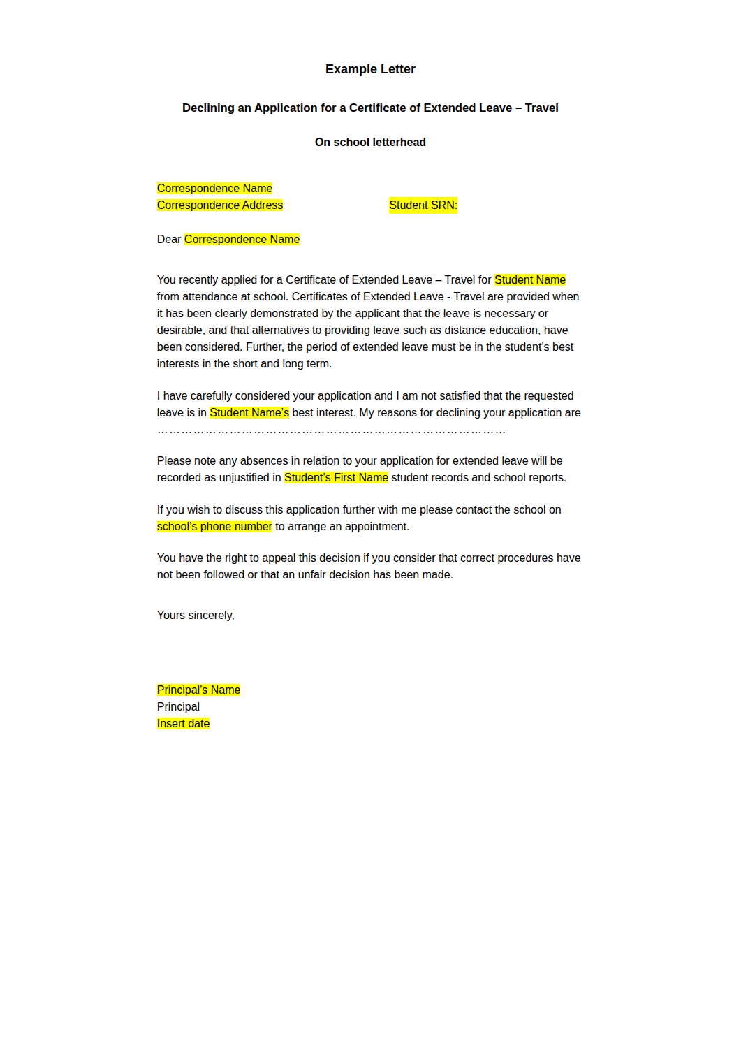Example Letter
Declining an Application for a Certificate of Extended Leave – Travel
On school letterhead
Correspondence Name Correspondence Address Student SRN:
Dear Correspondence Name
You recently applied for a Certificate of Extended Leave – Travel for Student Name from attendance at school. Certificates of Extended Leave - Travel are provided when it has been clearly demonstrated by the applicant that the leave is necessary or desirable, and that alternatives to providing leave such as distance education, have been considered. Further, the period of extended leave must be in the student’s best interests in the short and long term.
I have carefully considered your application and I am not satisfied that the requested leave is in Student Name’s best interest. My reasons for declining your application are ……………………………………………………………………………
Please note any absences in relation to your application for extended leave will be recorded as unjustified in Student’s First Name student records and school reports.
If you wish to discuss this application further with me please contact the school on school’s phone number to arrange an appointment.
You have the right to appeal this decision if you consider that correct procedures have not been followed or that an unfair decision has been made.
Yours sincerely,
Principal’s Name
Principal
Insert date